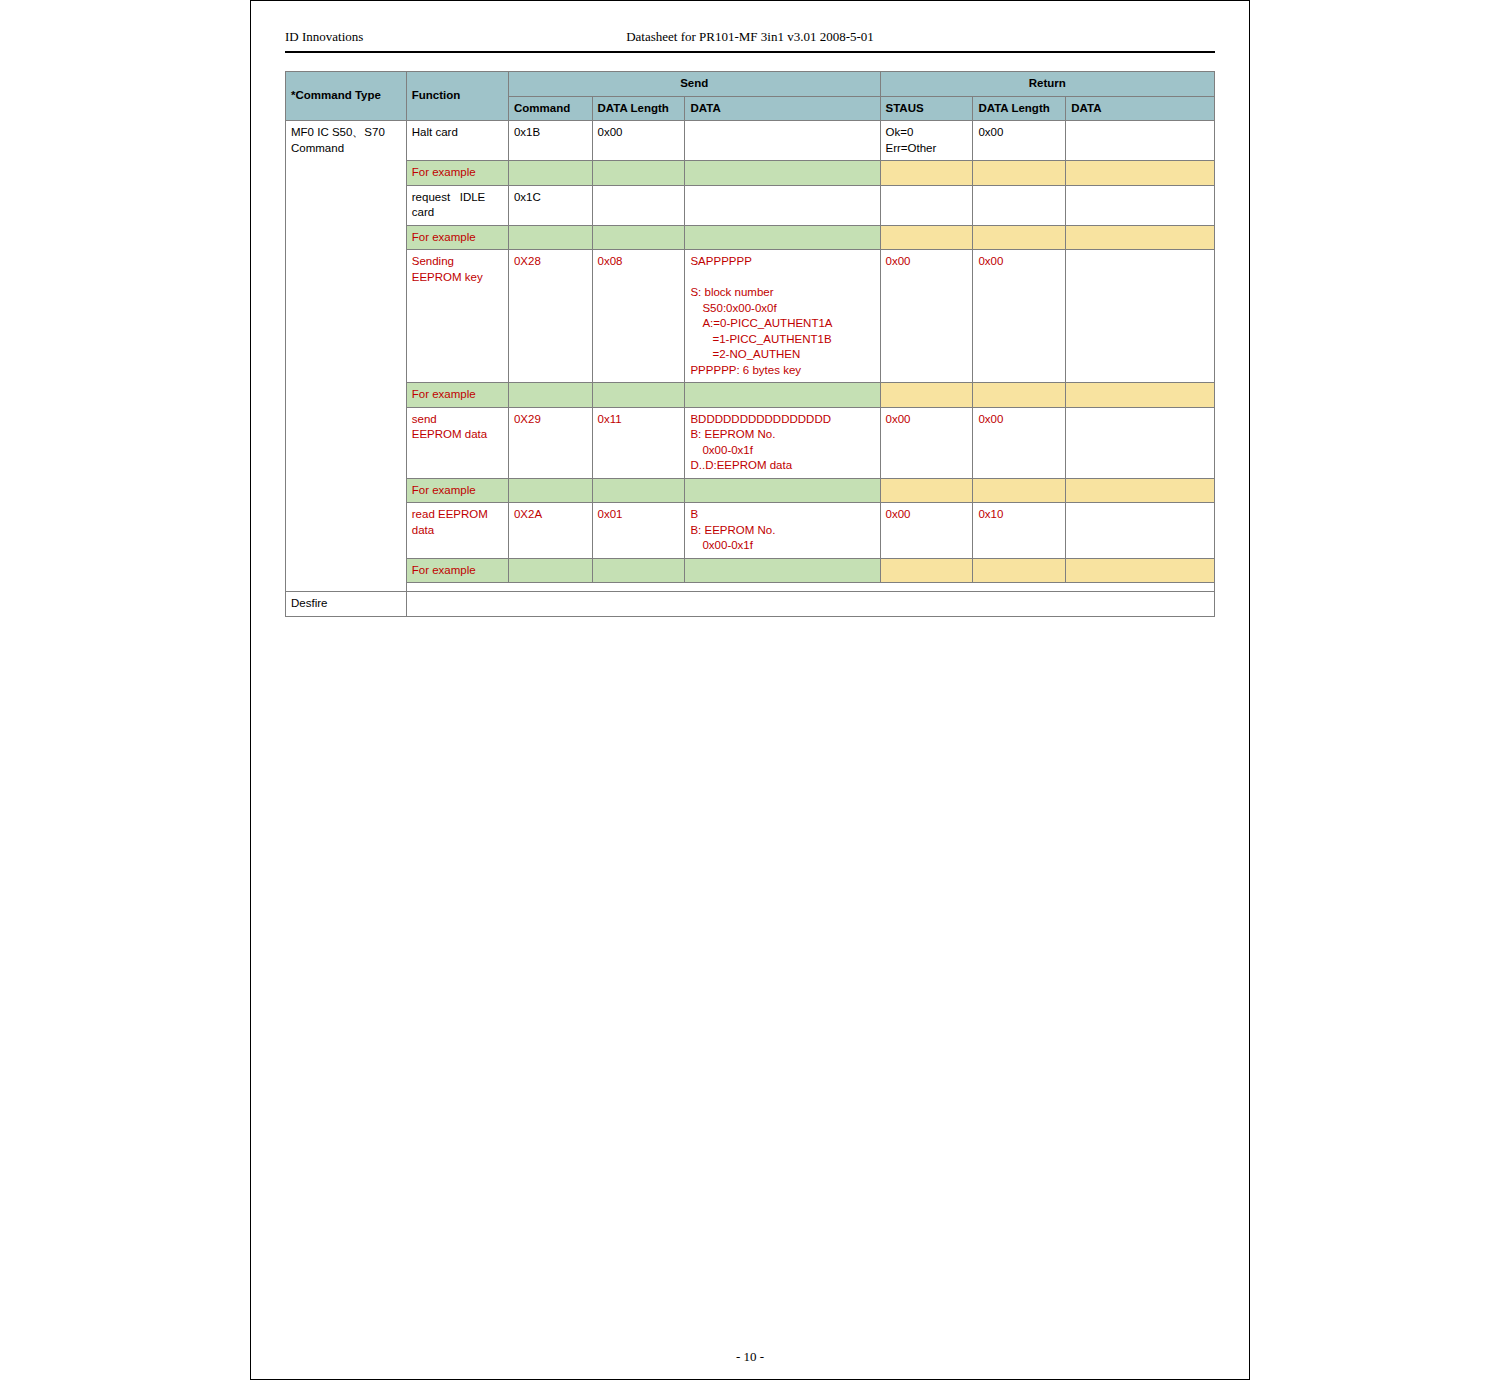ID Innovations
Datasheet for PR101-MF 3in1 v3.01 2008-5-01
| *Command Type | Function | Send | Return |
| --- | --- | --- | --- |
| Command | DATA Length | DATA | STAUS | DATA Length | DATA |
| MF0 IC S50、S70 Command | Halt card | 0x1B | 0x00 | | Ok=0 Err=Other | 0x00 | |
| For example | | | | | | |
| request IDLE card | 0x1C | | | | | |
| For example | | | | | | |
| Sending EEPROM key | 0X28 | 0x08 | SAPPPPPP S: block number S50:0x00-0x0f A:=0-PICC_AUTHENT1A =1-PICC_AUTHENT1B =2-NO_AUTHEN PPPPPP: 6 bytes key | 0x00 | 0x00 | |
| For example | | | | | | |
| send EEPROM data | 0X29 | 0x11 | BDDDDDDDDDDDDDDDD B: EEPROM No. 0x00-0x1f D..D:EEPROM data | 0x00 | 0x00 | |
| For example | | | | | | |
| read EEPROM data | 0X2A | 0x01 | B B: EEPROM No. 0x00-0x1f | 0x00 | 0x10 | |
| For example | | | | | | |
| Desfire | |
- 10 -